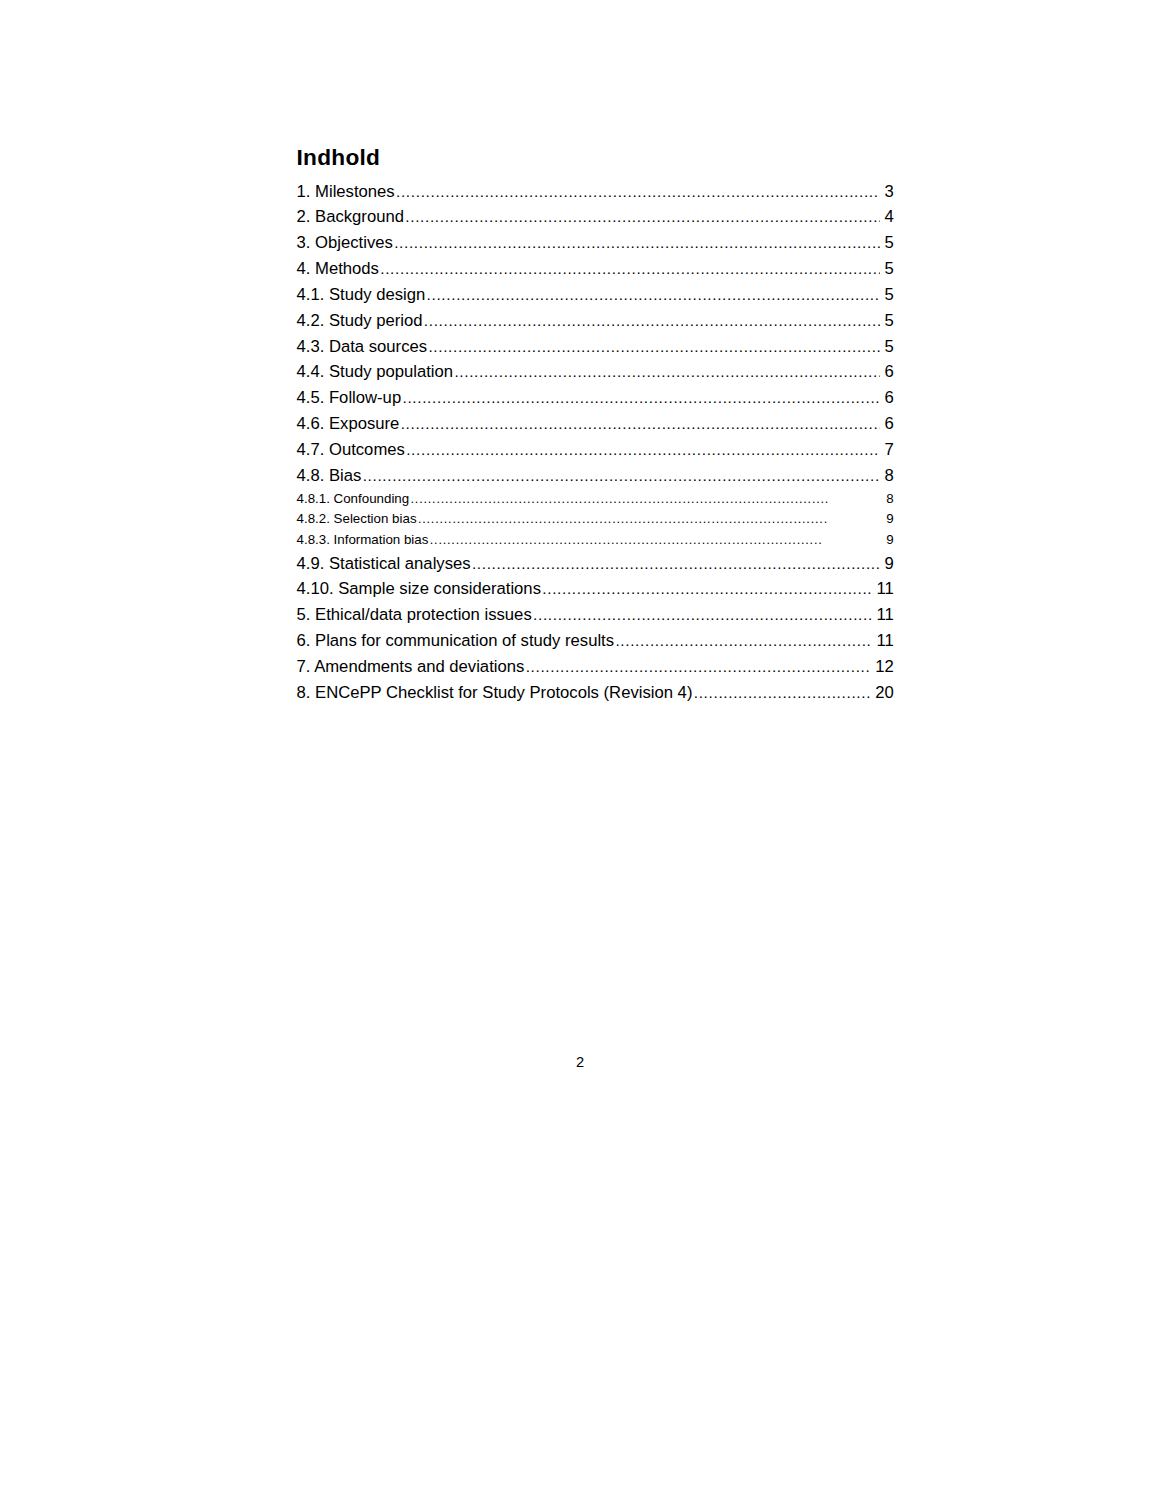Indhold
1. Milestones ................................................................................................................. 3
2. Background ............................................................................................................... 4
3. Objectives ................................................................................................................. 5
4. Methods ................................................................................................................... 5
4.1. Study design ..................................................................................................... 5
4.2. Study period ..................................................................................................... 5
4.3. Data sources .................................................................................................... 5
4.4. Study population .............................................................................................. 6
4.5. Follow-up ......................................................................................................... 6
4.6. Exposure ......................................................................................................... 6
4.7. Outcomes ........................................................................................................ 7
4.8. Bias .................................................................................................................. 8
4.8.1. Confounding ................................................................................................. 8
4.8.2. Selection bias ............................................................................................... 9
4.8.3. Information bias ........................................................................................... 9
4.9. Statistical analyses ........................................................................................... 9
4.10. Sample size considerations ......................................................................... 11
5. Ethical/data protection issues ................................................................................. 11
6. Plans for communication of study results ............................................................... 11
7. Amendments and deviations ................................................................................... 12
8. ENCePP Checklist for Study Protocols (Revision 4) ............................................... 20
2